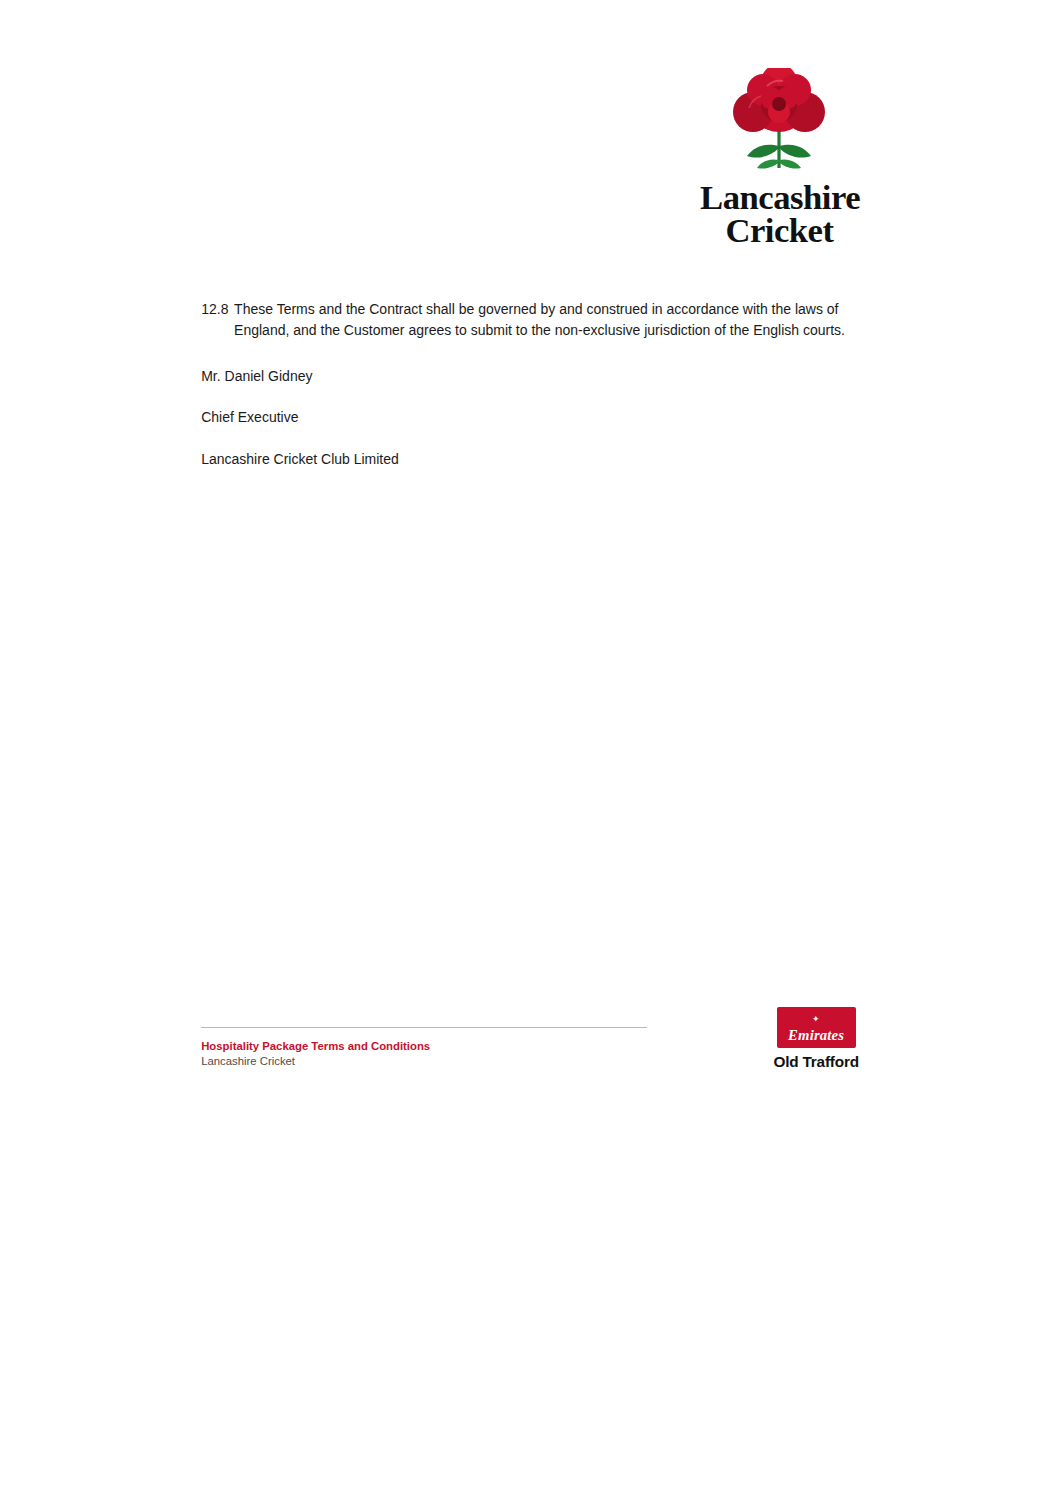Lancashire Cricket
12.8 These Terms and the Contract shall be governed by and construed in accordance with the laws of England, and the Customer agrees to submit to the non-exclusive jurisdiction of the English courts.
Mr. Daniel Gidney
Chief Executive
Lancashire Cricket Club Limited
Hospitality Package Terms and Conditions
Lancashire Cricket
✦ Emirates
Old Trafford